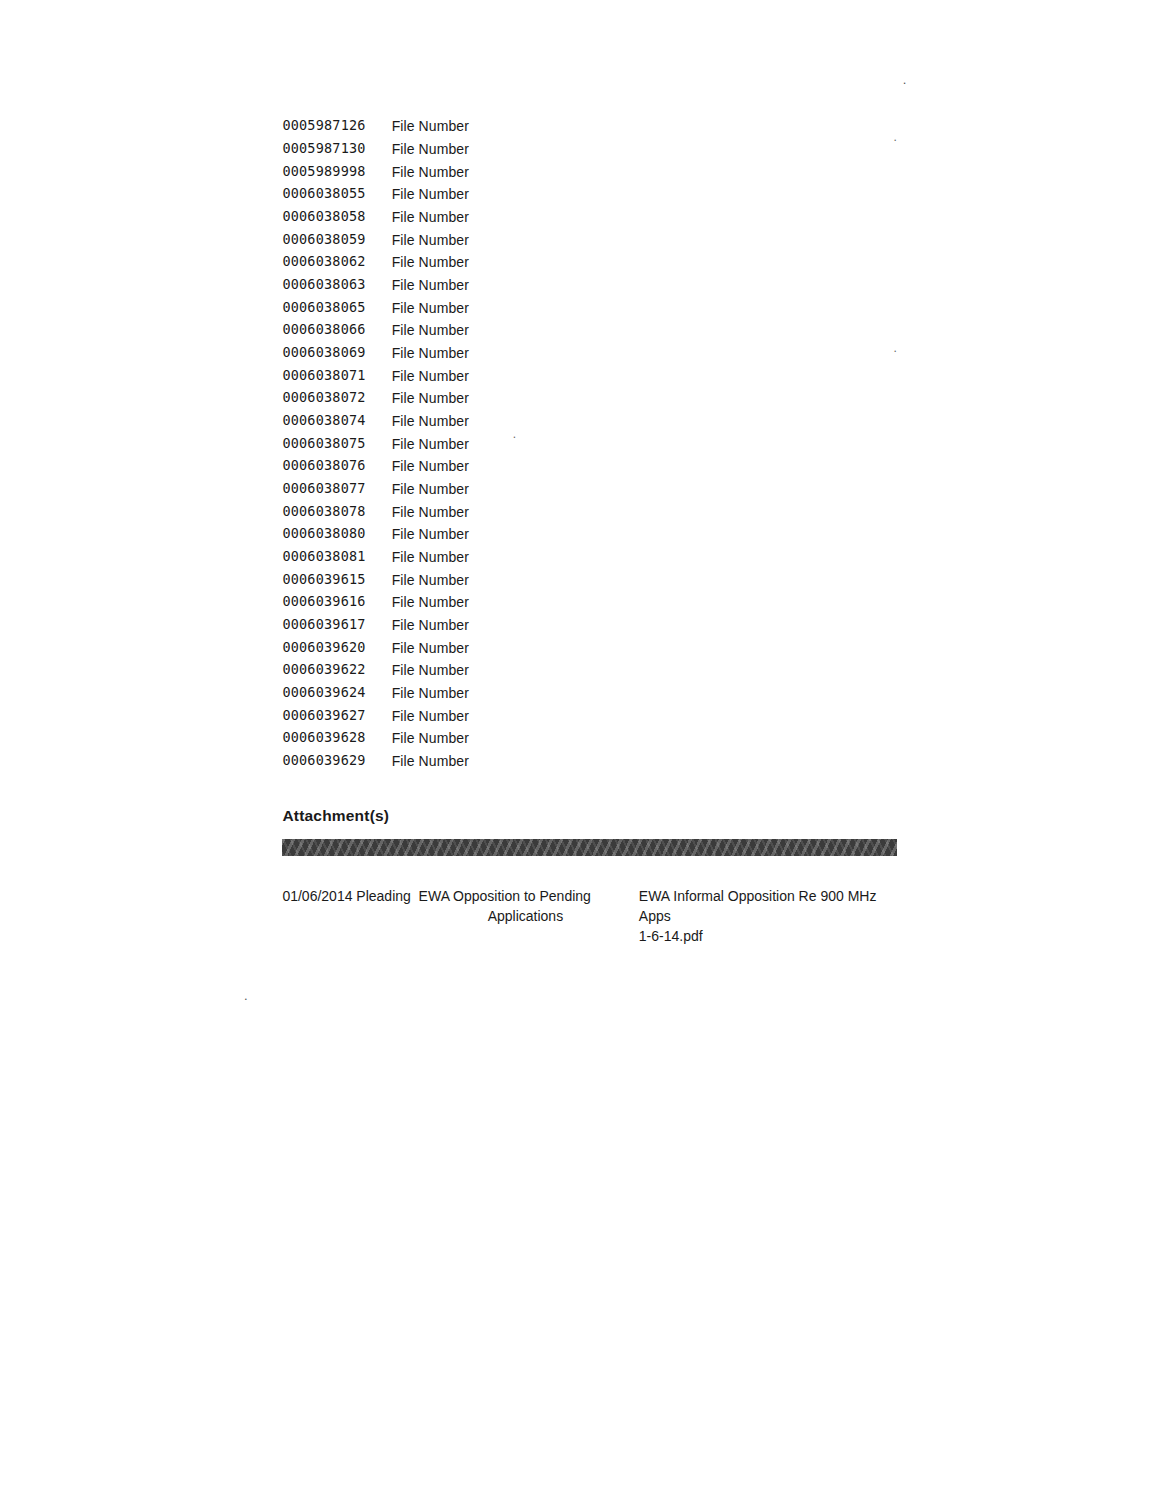. . . . .
| 0005987126 | File Number |
| 0005987130 | File Number |
| 0005989998 | File Number |
| 0006038055 | File Number |
| 0006038058 | File Number |
| 0006038059 | File Number |
| 0006038062 | File Number |
| 0006038063 | File Number |
| 0006038065 | File Number |
| 0006038066 | File Number |
| 0006038069 | File Number |
| 0006038071 | File Number |
| 0006038072 | File Number |
| 0006038074 | File Number |
| 0006038075 | File Number |
| 0006038076 | File Number |
| 0006038077 | File Number |
| 0006038078 | File Number |
| 0006038080 | File Number |
| 0006038081 | File Number |
| 0006039615 | File Number |
| 0006039616 | File Number |
| 0006039617 | File Number |
| 0006039620 | File Number |
| 0006039622 | File Number |
| 0006039624 | File Number |
| 0006039627 | File Number |
| 0006039628 | File Number |
| 0006039629 | File Number |
Attachment(s)
01/06/2014 Pleading EWA Opposition to Pending Applications
EWA Informal Opposition Re 900 MHz Apps 1-6-14.pdf